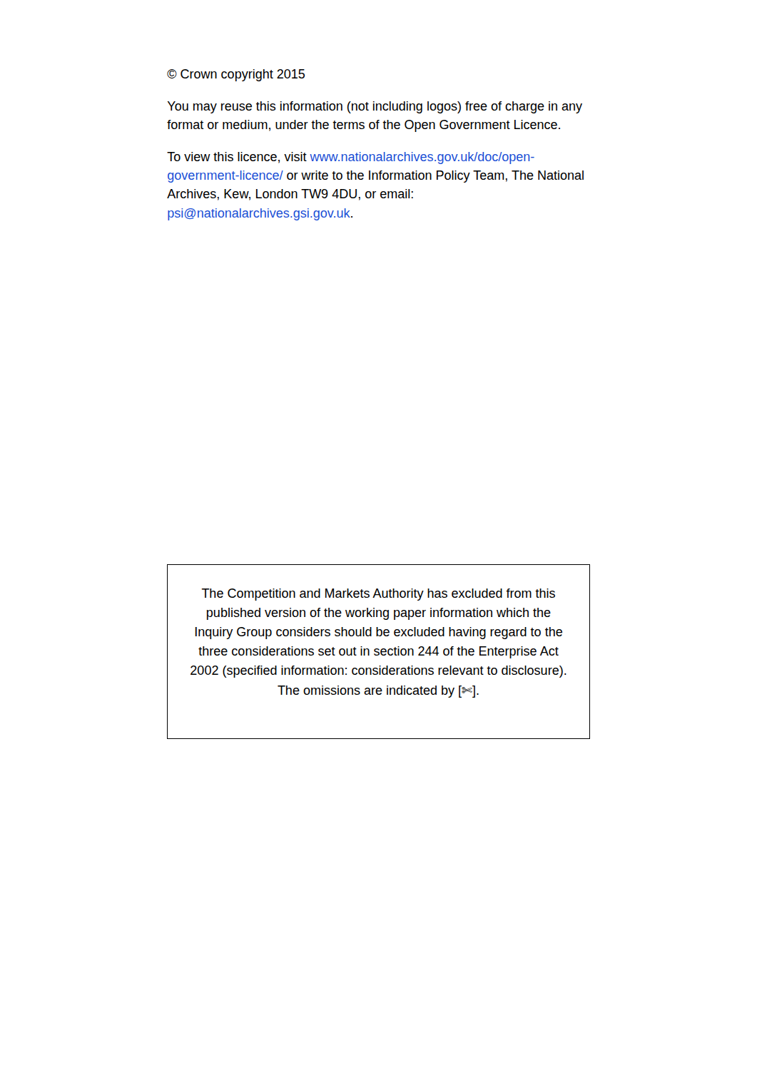© Crown copyright 2015
You may reuse this information (not including logos) free of charge in any format or medium, under the terms of the Open Government Licence.
To view this licence, visit www.nationalarchives.gov.uk/doc/open-government-licence/ or write to the Information Policy Team, The National Archives, Kew, London TW9 4DU, or email: psi@nationalarchives.gsi.gov.uk.
The Competition and Markets Authority has excluded from this published version of the working paper information which the Inquiry Group considers should be excluded having regard to the three considerations set out in section 244 of the Enterprise Act 2002 (specified information: considerations relevant to disclosure). The omissions are indicated by [✄].